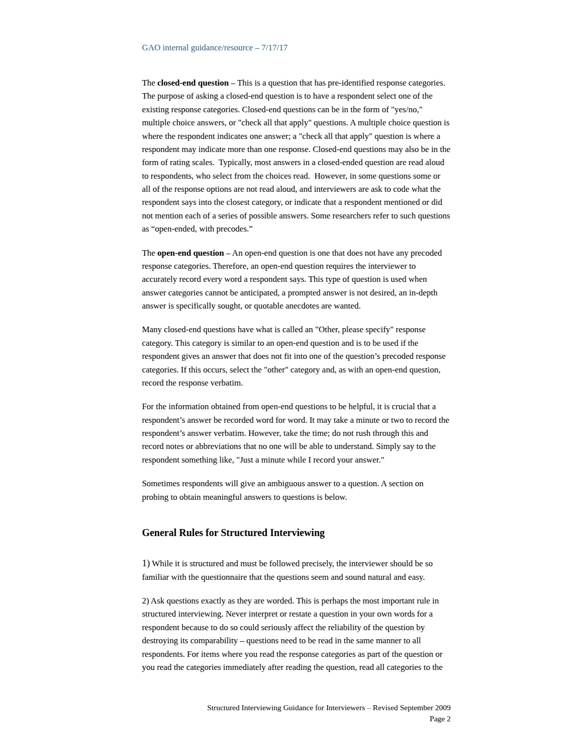GAO internal guidance/resource – 7/17/17
The closed-end question – This is a question that has pre-identified response categories. The purpose of asking a closed-end question is to have a respondent select one of the existing response categories. Closed-end questions can be in the form of "yes/no," multiple choice answers, or "check all that apply" questions. A multiple choice question is where the respondent indicates one answer; a "check all that apply" question is where a respondent may indicate more than one response. Closed-end questions may also be in the form of rating scales. Typically, most answers in a closed-ended question are read aloud to respondents, who select from the choices read. However, in some questions some or all of the response options are not read aloud, and interviewers are ask to code what the respondent says into the closest category, or indicate that a respondent mentioned or did not mention each of a series of possible answers. Some researchers refer to such questions as “open-ended, with precodes.”
The open-end question – An open-end question is one that does not have any precoded response categories. Therefore, an open-end question requires the interviewer to accurately record every word a respondent says. This type of question is used when answer categories cannot be anticipated, a prompted answer is not desired, an in-depth answer is specifically sought, or quotable anecdotes are wanted.
Many closed-end questions have what is called an "Other, please specify" response category. This category is similar to an open-end question and is to be used if the respondent gives an answer that does not fit into one of the question’s precoded response categories. If this occurs, select the "other" category and, as with an open-end question, record the response verbatim.
For the information obtained from open-end questions to be helpful, it is crucial that a respondent’s answer be recorded word for word. It may take a minute or two to record the respondent’s answer verbatim. However, take the time; do not rush through this and record notes or abbreviations that no one will be able to understand. Simply say to the respondent something like, "Just a minute while I record your answer."
Sometimes respondents will give an ambiguous answer to a question. A section on probing to obtain meaningful answers to questions is below.
General Rules for Structured Interviewing
1) While it is structured and must be followed precisely, the interviewer should be so familiar with the questionnaire that the questions seem and sound natural and easy.
2) Ask questions exactly as they are worded. This is perhaps the most important rule in structured interviewing. Never interpret or restate a question in your own words for a respondent because to do so could seriously affect the reliability of the question by destroying its comparability – questions need to be read in the same manner to all respondents. For items where you read the response categories as part of the question or you read the categories immediately after reading the question, read all categories to the
Structured Interviewing Guidance for Interviewers – Revised September 2009
Page 2